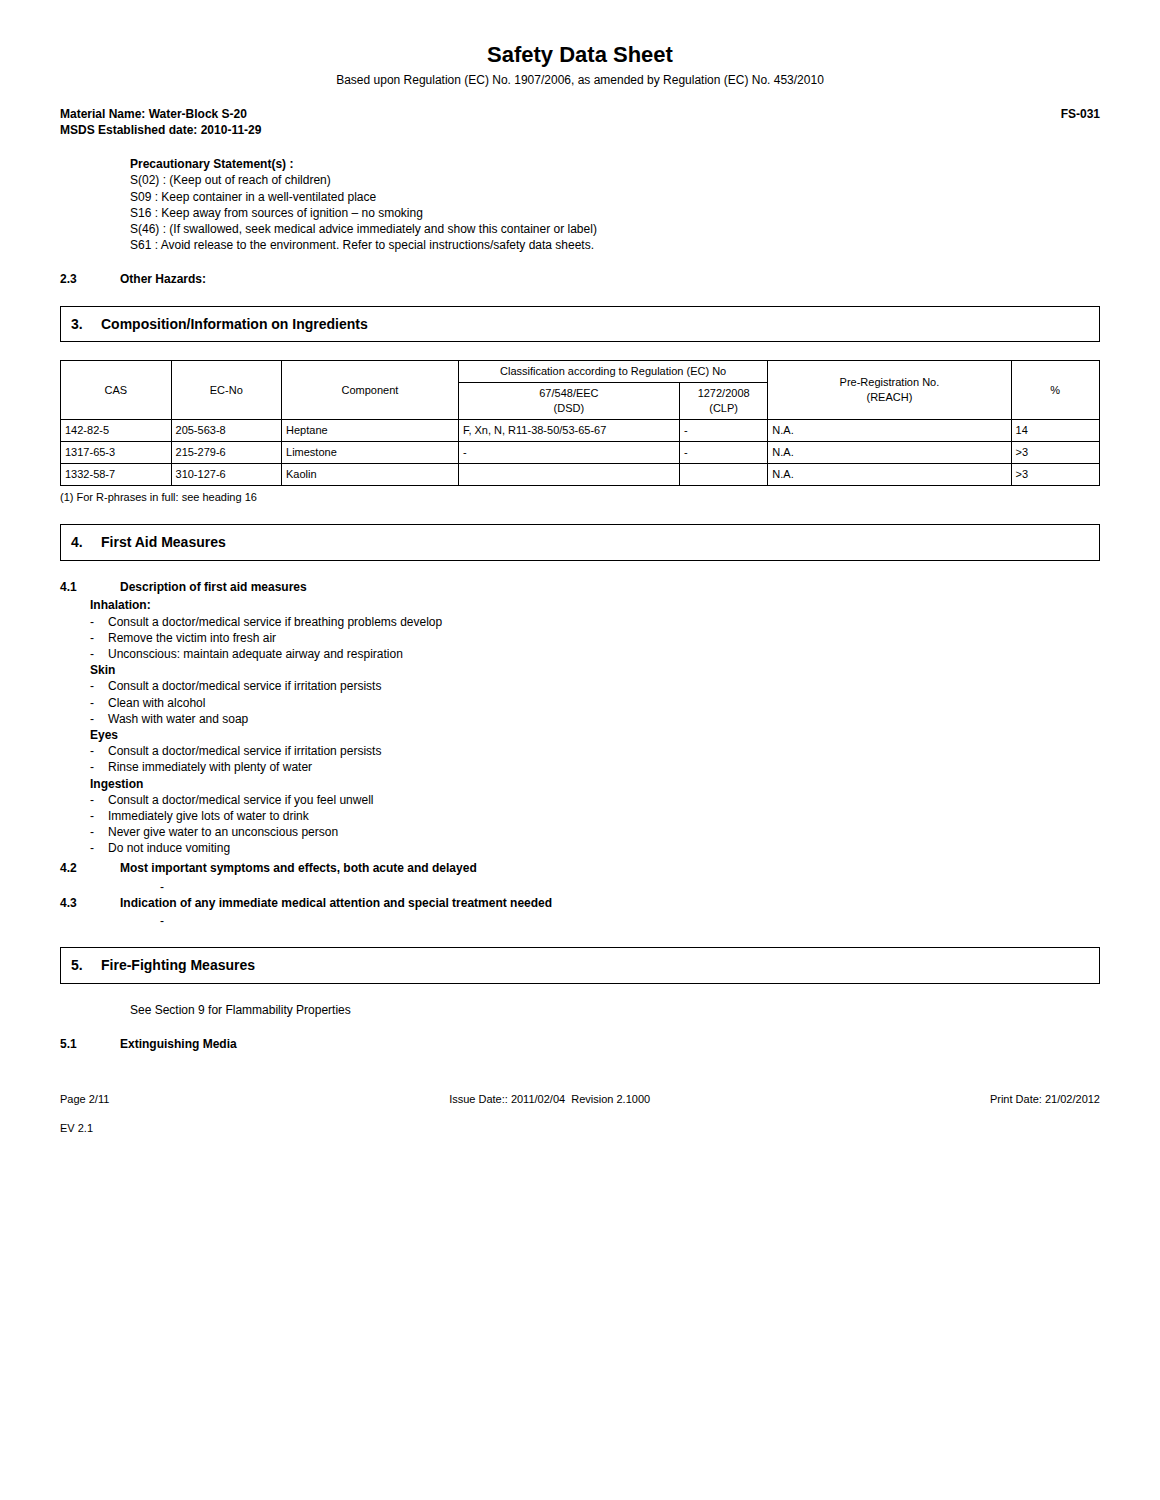Safety Data Sheet
Based upon Regulation (EC) No. 1907/2006, as amended by Regulation (EC) No. 453/2010
FS-031 Material Name: Water-Block S-20
MSDS Established date: 2010-11-29
Precautionary Statement(s) :
S(02) : (Keep out of reach of children)
S09 : Keep container in a well-ventilated place
S16 : Keep away from sources of ignition – no smoking
S(46) : (If swallowed, seek medical advice immediately and show this container or label)
S61 : Avoid release to the environment. Refer to special instructions/safety data sheets.
2.3 Other Hazards:
3. Composition/Information on Ingredients
| CAS | EC-No | Component | Classification according to Regulation (EC) No | Pre-Registration No. (REACH) | % |
| --- | --- | --- | --- | --- | --- |
| 67/548/EEC (DSD) | 1272/2008 (CLP) |
| 142-82-5 | 205-563-8 | Heptane | F, Xn, N, R11-38-50/53-65-67 | - | N.A. | 14 |
| 1317-65-3 | 215-279-6 | Limestone | - | - | N.A. | >3 |
| 1332-58-7 | 310-127-6 | Kaolin | | | N.A. | >3 |
(1) For R-phrases in full: see heading 16
4. First Aid Measures
4.1 Description of first aid measures
Inhalation:
Consult a doctor/medical service if breathing problems develop
Remove the victim into fresh air
Unconscious: maintain adequate airway and respiration
Skin
Consult a doctor/medical service if irritation persists
Clean with alcohol
Wash with water and soap
Eyes
Consult a doctor/medical service if irritation persists
Rinse immediately with plenty of water
Ingestion
Consult a doctor/medical service if you feel unwell
Immediately give lots of water to drink
Never give water to an unconscious person
Do not induce vomiting
4.2 Most important symptoms and effects, both acute and delayed
-
4.3 Indication of any immediate medical attention and special treatment needed
-
5. Fire-Fighting Measures
See Section 9 for Flammability Properties
5.1 Extinguishing Media
Page 2/11
Issue Date:: 2011/02/04 Revision 2.1000
Print Date: 21/02/2012
EV 2.1